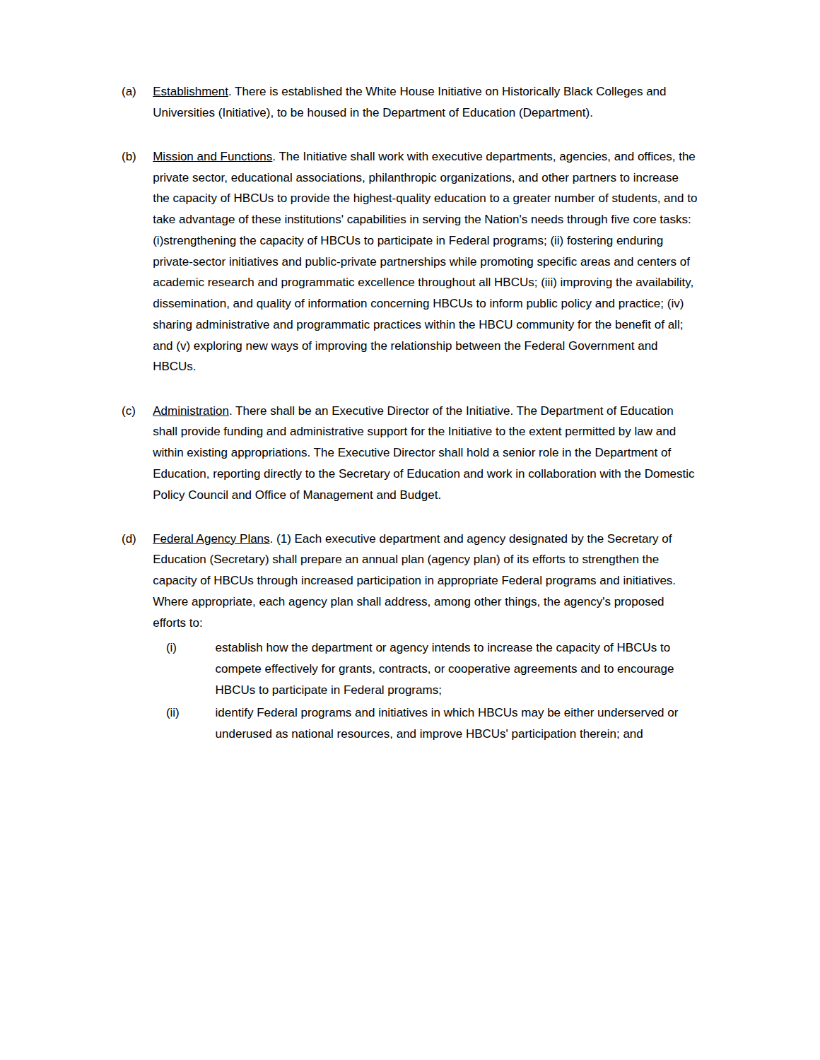(a) Establishment. There is established the White House Initiative on Historically Black Colleges and Universities (Initiative), to be housed in the Department of Education (Department).
(b) Mission and Functions. The Initiative shall work with executive departments, agencies, and offices, the private sector, educational associations, philanthropic organizations, and other partners to increase the capacity of HBCUs to provide the highest-quality education to a greater number of students, and to take advantage of these institutions' capabilities in serving the Nation's needs through five core tasks: (i)strengthening the capacity of HBCUs to participate in Federal programs; (ii) fostering enduring private-sector initiatives and public-private partnerships while promoting specific areas and centers of academic research and programmatic excellence throughout all HBCUs; (iii) improving the availability, dissemination, and quality of information concerning HBCUs to inform public policy and practice; (iv) sharing administrative and programmatic practices within the HBCU community for the benefit of all; and (v) exploring new ways of improving the relationship between the Federal Government and HBCUs.
(c) Administration. There shall be an Executive Director of the Initiative. The Department of Education shall provide funding and administrative support for the Initiative to the extent permitted by law and within existing appropriations. The Executive Director shall hold a senior role in the Department of Education, reporting directly to the Secretary of Education and work in collaboration with the Domestic Policy Council and Office of Management and Budget.
(d) Federal Agency Plans. (1) Each executive department and agency designated by the Secretary of Education (Secretary) shall prepare an annual plan (agency plan) of its efforts to strengthen the capacity of HBCUs through increased participation in appropriate Federal programs and initiatives. Where appropriate, each agency plan shall address, among other things, the agency's proposed efforts to:
(i) establish how the department or agency intends to increase the capacity of HBCUs to compete effectively for grants, contracts, or cooperative agreements and to encourage HBCUs to participate in Federal programs;
(ii) identify Federal programs and initiatives in which HBCUs may be either underserved or underused as national resources, and improve HBCUs' participation therein; and